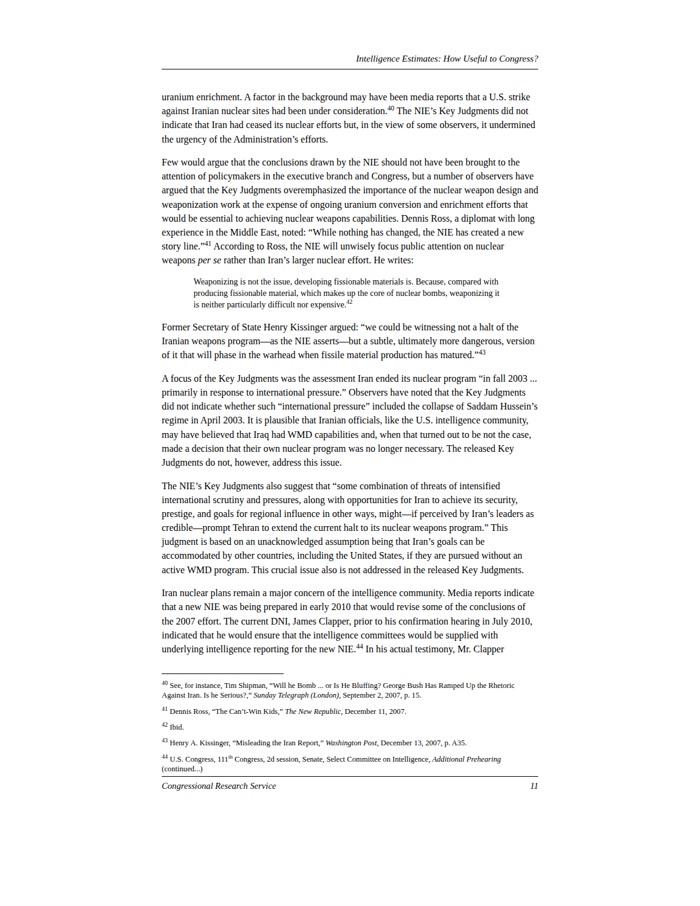Intelligence Estimates: How Useful to Congress?
uranium enrichment. A factor in the background may have been media reports that a U.S. strike against Iranian nuclear sites had been under consideration.40 The NIE’s Key Judgments did not indicate that Iran had ceased its nuclear efforts but, in the view of some observers, it undermined the urgency of the Administration’s efforts.
Few would argue that the conclusions drawn by the NIE should not have been brought to the attention of policymakers in the executive branch and Congress, but a number of observers have argued that the Key Judgments overemphasized the importance of the nuclear weapon design and weaponization work at the expense of ongoing uranium conversion and enrichment efforts that would be essential to achieving nuclear weapons capabilities. Dennis Ross, a diplomat with long experience in the Middle East, noted: “While nothing has changed, the NIE has created a new story line.”41 According to Ross, the NIE will unwisely focus public attention on nuclear weapons per se rather than Iran’s larger nuclear effort. He writes:
Weaponizing is not the issue, developing fissionable materials is. Because, compared with producing fissionable material, which makes up the core of nuclear bombs, weaponizing it is neither particularly difficult nor expensive.42
Former Secretary of State Henry Kissinger argued: “we could be witnessing not a halt of the Iranian weapons program—as the NIE asserts—but a subtle, ultimately more dangerous, version of it that will phase in the warhead when fissile material production has matured.”43
A focus of the Key Judgments was the assessment Iran ended its nuclear program “in fall 2003 ... primarily in response to international pressure.” Observers have noted that the Key Judgments did not indicate whether such “international pressure” included the collapse of Saddam Hussein’s regime in April 2003. It is plausible that Iranian officials, like the U.S. intelligence community, may have believed that Iraq had WMD capabilities and, when that turned out to be not the case, made a decision that their own nuclear program was no longer necessary. The released Key Judgments do not, however, address this issue.
The NIE’s Key Judgments also suggest that “some combination of threats of intensified international scrutiny and pressures, along with opportunities for Iran to achieve its security, prestige, and goals for regional influence in other ways, might—if perceived by Iran’s leaders as credible—prompt Tehran to extend the current halt to its nuclear weapons program.” This judgment is based on an unacknowledged assumption being that Iran’s goals can be accommodated by other countries, including the United States, if they are pursued without an active WMD program. This crucial issue also is not addressed in the released Key Judgments.
Iran nuclear plans remain a major concern of the intelligence community. Media reports indicate that a new NIE was being prepared in early 2010 that would revise some of the conclusions of the 2007 effort. The current DNI, James Clapper, prior to his confirmation hearing in July 2010, indicated that he would ensure that the intelligence committees would be supplied with underlying intelligence reporting for the new NIE.44 In his actual testimony, Mr. Clapper
40 See, for instance, Tim Shipman, “Will he Bomb ... or Is He Bluffing? George Bush Has Ramped Up the Rhetoric Against Iran. Is he Serious?,” Sunday Telegraph (London), September 2, 2007, p. 15.
41 Dennis Ross, “The Can’t-Win Kids,” The New Republic, December 11, 2007.
42 Ibid.
43 Henry A. Kissinger, “Misleading the Iran Report,” Washington Post, December 13, 2007, p. A35.
44 U.S. Congress, 111th Congress, 2d session, Senate, Select Committee on Intelligence, Additional Prehearing (continued...)
Congressional Research Service 11